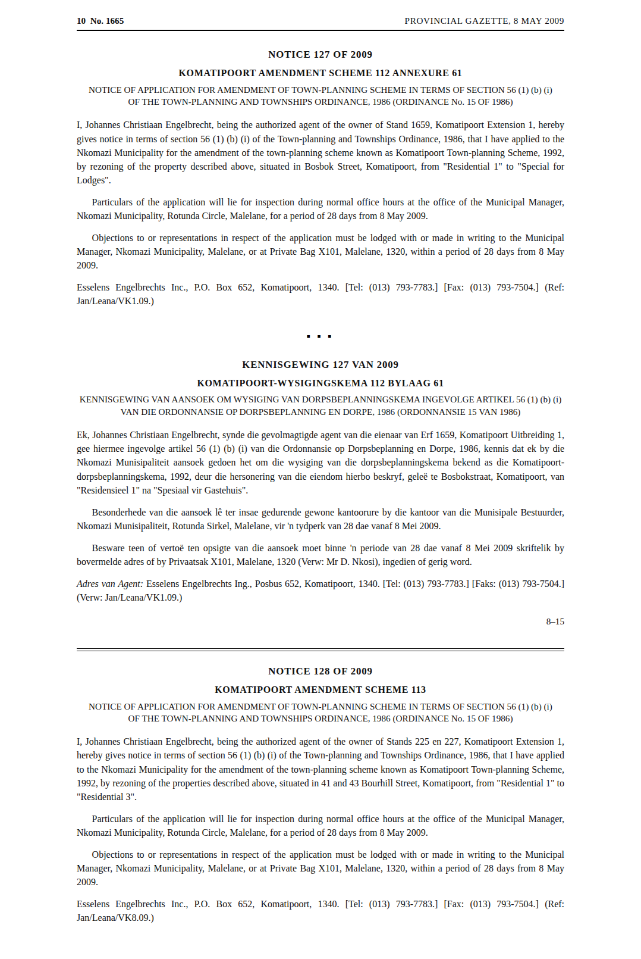10 No. 1665 PROVINCIAL GAZETTE, 8 MAY 2009
NOTICE 127 OF 2009
KOMATIPOORT AMENDMENT SCHEME 112 ANNEXURE 61
NOTICE OF APPLICATION FOR AMENDMENT OF TOWN-PLANNING SCHEME IN TERMS OF SECTION 56 (1) (b) (i)
OF THE TOWN-PLANNING AND TOWNSHIPS ORDINANCE, 1986 (ORDINANCE No. 15 OF 1986)
I, Johannes Christiaan Engelbrecht, being the authorized agent of the owner of Stand 1659, Komatipoort Extension 1, hereby gives notice in terms of section 56 (1) (b) (i) of the Town-planning and Townships Ordinance, 1986, that I have applied to the Nkomazi Municipality for the amendment of the town-planning scheme known as Komatipoort Town-planning Scheme, 1992, by rezoning of the property described above, situated in Bosbok Street, Komatipoort, from "Residential 1" to "Special for Lodges".
Particulars of the application will lie for inspection during normal office hours at the office of the Municipal Manager, Nkomazi Municipality, Rotunda Circle, Malelane, for a period of 28 days from 8 May 2009.
Objections to or representations in respect of the application must be lodged with or made in writing to the Municipal Manager, Nkomazi Municipality, Malelane, or at Private Bag X101, Malelane, 1320, within a period of 28 days from 8 May 2009.
Esselens Engelbrechts Inc., P.O. Box 652, Komatipoort, 1340. [Tel: (013) 793-7783.] [Fax: (013) 793-7504.] (Ref: Jan/Leana/VK1.09.)
KENNISGEWING 127 VAN 2009
KOMATIPOORT-WYSIGINGSKEMA 112 BYLAAG 61
KENNISGEWING VAN AANSOEK OM WYSIGING VAN DORPSBEPLANNINGSKEMA INGEVOLGE ARTIKEL 56 (1) (b) (i)
VAN DIE ORDONNANSIE OP DORPSBEPLANNING EN DORPE, 1986 (ORDONNANSIE 15 VAN 1986)
Ek, Johannes Christiaan Engelbrecht, synde die gevolmagtigde agent van die eienaar van Erf 1659, Komatipoort Uitbreiding 1, gee hiermee ingevolge artikel 56 (1) (b) (i) van die Ordonnansie op Dorpsbeplanning en Dorpe, 1986, kennis dat ek by die Nkomazi Munisipaliteit aansoek gedoen het om die wysiging van die dorpsbeplanningskema bekend as die Komatipoort-dorpsbeplanningskema, 1992, deur die hersonering van die eiendom hierbo beskryf, geleë te Bosbokstraat, Komatipoort, van "Residensieel 1" na "Spesiaal vir Gastehuis".
Besonderhede van die aansoek lê ter insae gedurende gewone kantoorure by die kantoor van die Munisipale Bestuurder, Nkomazi Munisipaliteit, Rotunda Sirkel, Malelane, vir 'n tydperk van 28 dae vanaf 8 Mei 2009.
Besware teen of vertoë ten opsigte van die aansoek moet binne 'n periode van 28 dae vanaf 8 Mei 2009 skriftelik by bovermelde adres of by Privaatsak X101, Malelane, 1320 (Verw: Mr D. Nkosi), ingedien of gerig word.
Adres van Agent: Esselens Engelbrechts Ing., Posbus 652, Komatipoort, 1340. [Tel: (013) 793-7783.] [Faks: (013) 793-7504.] (Verw: Jan/Leana/VK1.09.)
8–15
NOTICE 128 OF 2009
KOMATIPOORT AMENDMENT SCHEME 113
NOTICE OF APPLICATION FOR AMENDMENT OF TOWN-PLANNING SCHEME IN TERMS OF SECTION 56 (1) (b) (i)
OF THE TOWN-PLANNING AND TOWNSHIPS ORDINANCE, 1986 (ORDINANCE No. 15 OF 1986)
I, Johannes Christiaan Engelbrecht, being the authorized agent of the owner of Stands 225 en 227, Komatipoort Extension 1, hereby gives notice in terms of section 56 (1) (b) (i) of the Town-planning and Townships Ordinance, 1986, that I have applied to the Nkomazi Municipality for the amendment of the town-planning scheme known as Komatipoort Town-planning Scheme, 1992, by rezoning of the properties described above, situated in 41 and 43 Bourhill Street, Komatipoort, from "Residential 1" to "Residential 3".
Particulars of the application will lie for inspection during normal office hours at the office of the Municipal Manager, Nkomazi Municipality, Rotunda Circle, Malelane, for a period of 28 days from 8 May 2009.
Objections to or representations in respect of the application must be lodged with or made in writing to the Municipal Manager, Nkomazi Municipality, Malelane, or at Private Bag X101, Malelane, 1320, within a period of 28 days from 8 May 2009.
Esselens Engelbrechts Inc., P.O. Box 652, Komatipoort, 1340. [Tel: (013) 793-7783.] [Fax: (013) 793-7504.] (Ref: Jan/Leana/VK8.09.)